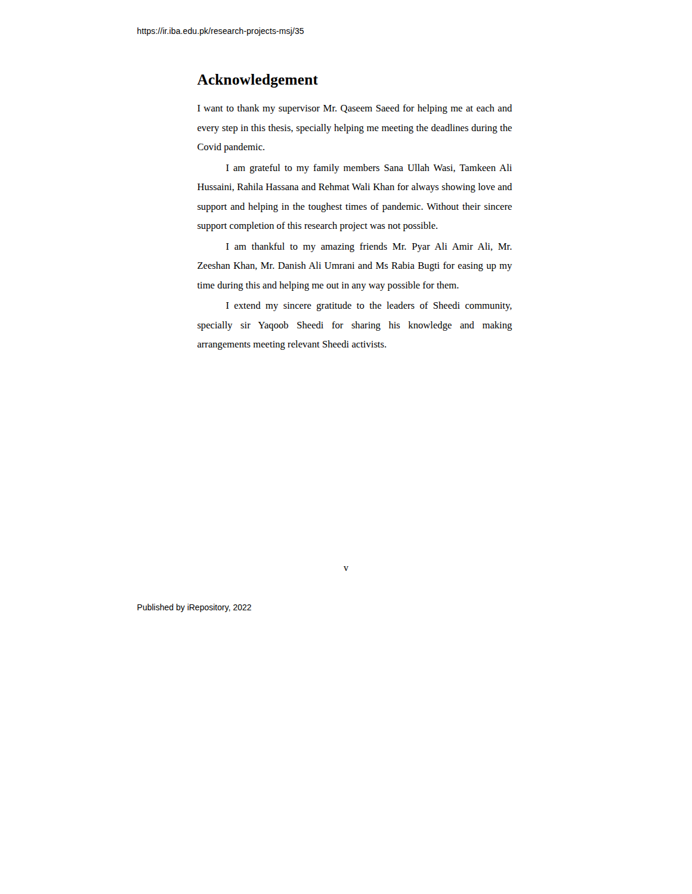https://ir.iba.edu.pk/research-projects-msj/35
Acknowledgement
I want to thank my supervisor Mr. Qaseem Saeed for helping me at each and every step in this thesis, specially helping me meeting the deadlines during the Covid pandemic.
I am grateful to my family members Sana Ullah Wasi, Tamkeen Ali Hussaini, Rahila Hassana and Rehmat Wali Khan for always showing love and support and helping in the toughest times of pandemic. Without their sincere support completion of this research project was not possible.
I am thankful to my amazing friends Mr. Pyar Ali Amir Ali, Mr. Zeeshan Khan, Mr. Danish Ali Umrani and Ms Rabia Bugti for easing up my time during this and helping me out in any way possible for them.
I extend my sincere gratitude to the leaders of Sheedi community, specially sir Yaqoob Sheedi for sharing his knowledge and making arrangements meeting relevant Sheedi activists.
v
Published by iRepository, 2022